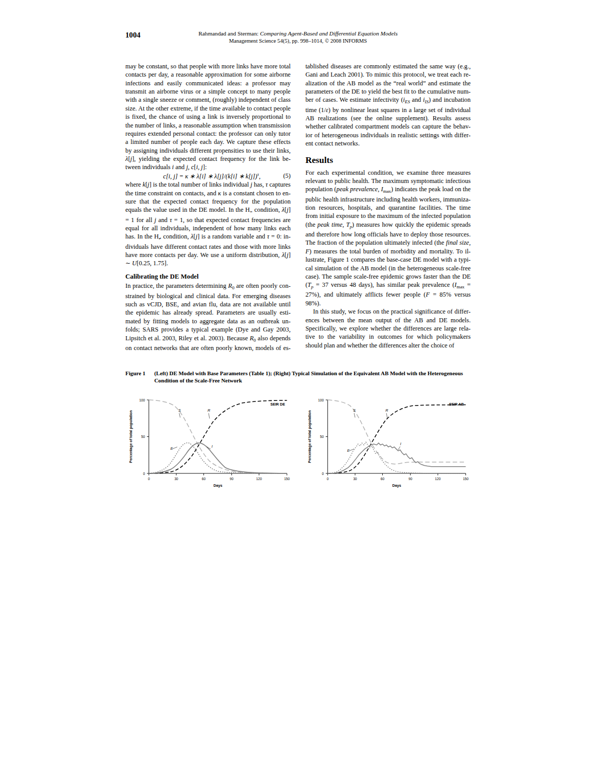1004
Rahmandad and Sterman: Comparing Agent-Based and Differential Equation Models
Management Science 54(5), pp. 998–1014, © 2008 INFORMS
may be constant, so that people with more links have more total contacts per day, a reasonable approximation for some airborne infections and easily communicated ideas: a professor may transmit an airborne virus or a simple concept to many people with a single sneeze or comment, (roughly) independent of class size. At the other extreme, if the time available to contact people is fixed, the chance of using a link is inversely proportional to the number of links, a reasonable assumption when transmission requires extended personal contact: the professor can only tutor a limited number of people each day. We capture these effects by assigning individuals different propensities to use their links, λ[j], yielding the expected contact frequency for the link between individuals i and j, c[i, j]:
c[i, j] = κ ∗ λ[i] ∗ λ[j]/(k[i] ∗ k[j])τ, (5)
where k[j] is the total number of links individual j has, τ captures the time constraint on contacts, and κ is a constant chosen to ensure that the expected contact frequency for the population equals the value used in the DE model. In the H= condition, λ[j] = 1 for all j and τ = 1, so that expected contact frequencies are equal for all individuals, independent of how many links each has. In the H≠ condition, λ[j] is a random variable and τ = 0: individuals have different contact rates and those with more links have more contacts per day. We use a uniform distribution, λ[j] ∼ U[0.25, 1.75].
Calibrating the DE Model
In practice, the parameters determining R0 are often poorly constrained by biological and clinical data. For emerging diseases such as vCJD, BSE, and avian flu, data are not available until the epidemic has already spread. Parameters are usually estimated by fitting models to aggregate data as an outbreak unfolds; SARS provides a typical example (Dye and Gay 2003, Lipsitch et al. 2003, Riley et al. 2003). Because R0 also depends on contact networks that are often poorly known, models of established diseases are commonly estimated the same way (e.g., Gani and Leach 2001). To mimic this protocol, we treat each realization of the AB model as the “real world” and estimate the parameters of the DE to yield the best fit to the cumulative number of cases. We estimate infectivity (iES and iIS) and incubation time (1/ε) by nonlinear least squares in a large set of individual AB realizations (see the online supplement). Results assess whether calibrated compartment models can capture the behavior of heterogeneous individuals in realistic settings with different contact networks.
Results
For each experimental condition, we examine three measures relevant to public health. The maximum symptomatic infectious population (peak prevalence, Imax) indicates the peak load on the public health infrastructure including health workers, immunization resources, hospitals, and quarantine facilities. The time from initial exposure to the maximum of the infected population (the peak time, Tp) measures how quickly the epidemic spreads and therefore how long officials have to deploy those resources. The fraction of the population ultimately infected (the final size, F) measures the total burden of morbidity and mortality. To illustrate, Figure 1 compares the base-case DE model with a typical simulation of the AB model (in the heterogeneous scale-free case). The sample scale-free epidemic grows faster than the DE (Tp = 37 versus 48 days), has similar peak prevalence (Imax = 27%), and ultimately afflicts fewer people (F = 85% versus 98%).
In this study, we focus on the practical significance of differences between the mean output of the AB and DE models. Specifically, we explore whether the differences are large relative to the variability in outcomes for which policymakers should plan and whether the differences alter the choice of
Figure 1
(Left) DE Model with Base Parameters (Table 1); (Right) Typical Simulation of the Equivalent AB Model with the Heterogeneous Condition of the Scale-Free Network
0 50 100 0 30 60 90 120 150 Days Percentage of total population SEIR DE S R E I
0 50 100 0 30 60 90 120 150 Days Percentage of total population SEIR AB S R E I